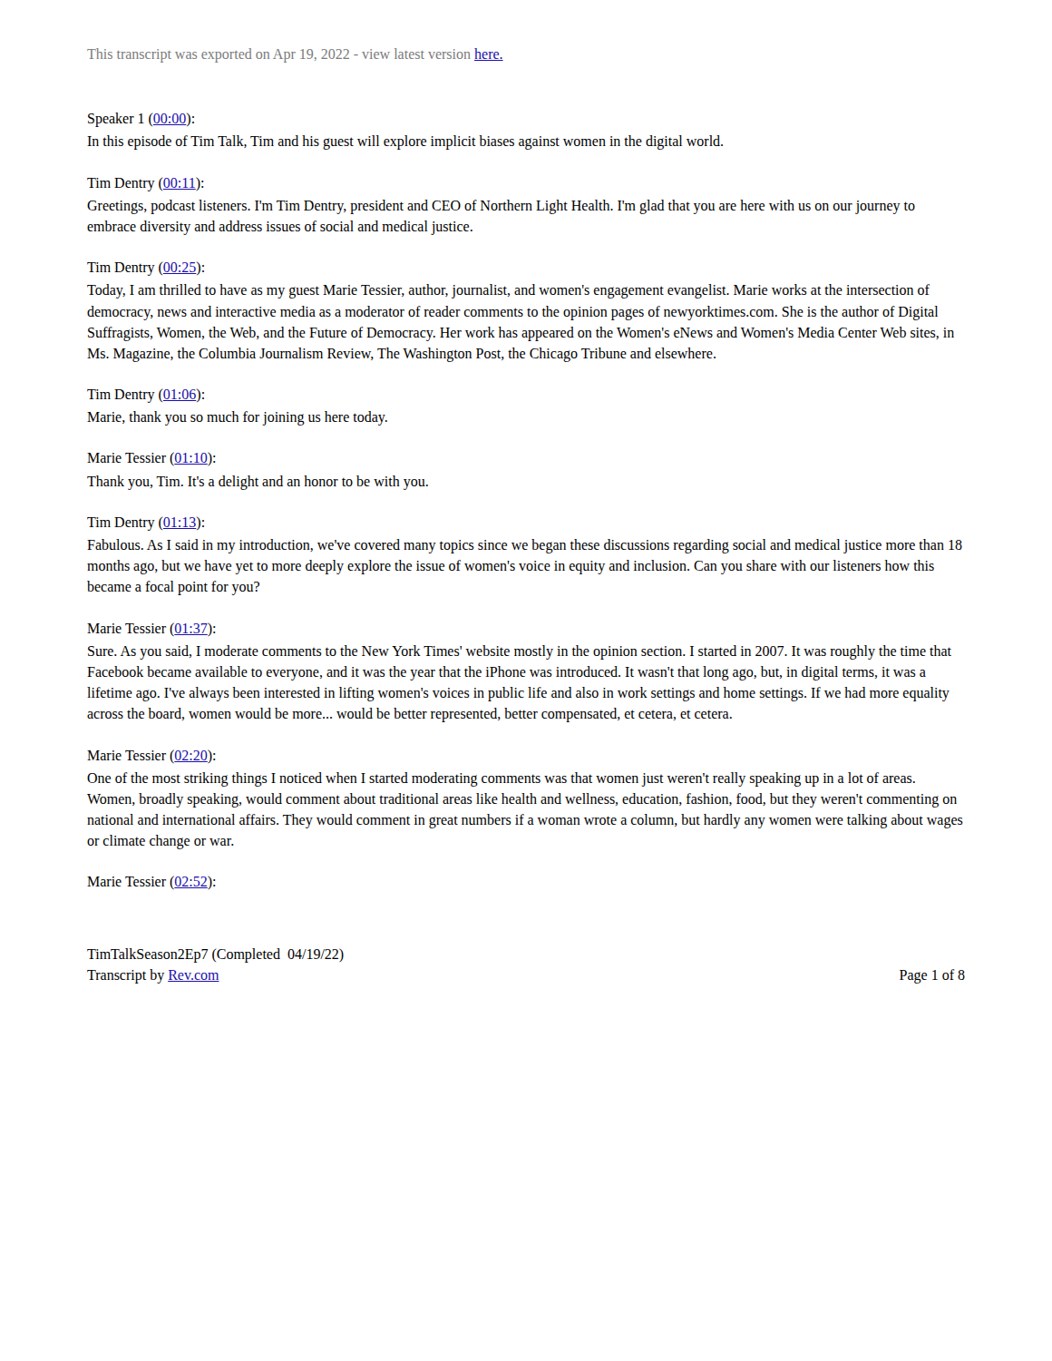This transcript was exported on Apr 19, 2022 - view latest version here.
Speaker 1 (00:00):
In this episode of Tim Talk, Tim and his guest will explore implicit biases against women in the digital world.
Tim Dentry (00:11):
Greetings, podcast listeners. I'm Tim Dentry, president and CEO of Northern Light Health. I'm glad that you are here with us on our journey to embrace diversity and address issues of social and medical justice.
Tim Dentry (00:25):
Today, I am thrilled to have as my guest Marie Tessier, author, journalist, and women's engagement evangelist. Marie works at the intersection of democracy, news and interactive media as a moderator of reader comments to the opinion pages of newyorktimes.com. She is the author of Digital Suffragists, Women, the Web, and the Future of Democracy. Her work has appeared on the Women's eNews and Women's Media Center Web sites, in Ms. Magazine, the Columbia Journalism Review, The Washington Post, the Chicago Tribune and elsewhere.
Tim Dentry (01:06):
Marie, thank you so much for joining us here today.
Marie Tessier (01:10):
Thank you, Tim. It's a delight and an honor to be with you.
Tim Dentry (01:13):
Fabulous. As I said in my introduction, we've covered many topics since we began these discussions regarding social and medical justice more than 18 months ago, but we have yet to more deeply explore the issue of women's voice in equity and inclusion. Can you share with our listeners how this became a focal point for you?
Marie Tessier (01:37):
Sure. As you said, I moderate comments to the New York Times' website mostly in the opinion section. I started in 2007. It was roughly the time that Facebook became available to everyone, and it was the year that the iPhone was introduced. It wasn't that long ago, but, in digital terms, it was a lifetime ago. I've always been interested in lifting women's voices in public life and also in work settings and home settings. If we had more equality across the board, women would be more... would be better represented, better compensated, et cetera, et cetera.
Marie Tessier (02:20):
One of the most striking things I noticed when I started moderating comments was that women just weren't really speaking up in a lot of areas. Women, broadly speaking, would comment about traditional areas like health and wellness, education, fashion, food, but they weren't commenting on national and international affairs. They would comment in great numbers if a woman wrote a column, but hardly any women were talking about wages or climate change or war.
Marie Tessier (02:52):
TimTalkSeason2Ep7 (Completed 04/19/22)
Transcript by Rev.com
Page 1 of 8